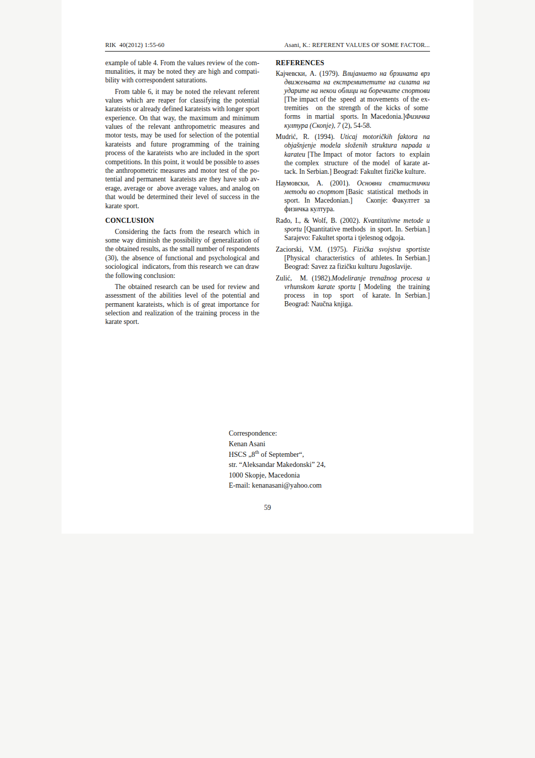RIK 40(2012) 1:55-60
Asani, K.: REFERENT VALUES OF SOME FACTOR...
example of table 4. From the values review of the communalities, it may be noted they are high and compatibility with correspondent saturations.
From table 6, it may be noted the relevant referent values which are reaper for classifying the potential karateists or already defined karateists with longer sport experience. On that way, the maximum and minimum values of the relevant anthropometric measures and motor tests, may be used for selection of the potential karateists and future programming of the training process of the karateists who are included in the sport competitions. In this point, it would be possible to asses the anthropometric measures and motor test of the potential and permanent karateists are they have sub average, average or above average values, and analog on that would be determined their level of success in the karate sport.
CONCLUSION
Considering the facts from the research which in some way diminish the possibility of generalization of the obtained results, as the small number of respondents (30), the absence of functional and psychological and sociological indicators, from this research we can draw the following conclusion:
The obtained research can be used for review and assessment of the abilities level of the potential and permanent karateists, which is of great importance for selection and realization of the training process in the karate sport.
REFERENCES
Кајчевски, А. (1979). Влијанието на брзината врз движењата на екстремитетите на силата на ударите на некои облици на боречките спортови [The impact of the speed at movements of the extremities on the strength of the kicks of some forms in martial sports. In Macedonia.]Физичка култура (Скопје), 7 (2), 54-58.
Mudrić, R. (1994). Uticaj motoričkih faktora na objašnjenje modela složenih struktura napada u karateu [The Impact of motor factors to explain the complex structure of the model of karate attack. In Serbian.] Beograd: Fakultet fizičke kulture.
Наумовски, А. (2001). Основни статистички методи во спортот [Basic statistical methods in sport. In Macedonian.] Скопје: Факултет за физичка култура.
Rađo, I., & Wolf, B. (2002). Kvantitativne metode u sportu [Quantitative methods in sport. In. Serbian.] Sarajevo: Fakultet sporta i tjelesnog odgoja.
Zaciorski, V.M. (1975). Fizička svojstva sportiste [Physical characteristics of athletes. In Serbian.] Beograd: Savez za fizičku kulturu Jugoslavije.
Zulić, M. (1982).Modeliranje trenažnog procesa u vrhunskom karate sportu [ Modeling the training process in top sport of karate. In Serbian.] Beograd: Naučna knjiga.
Correspondence:
Kenan Asani
HSCS „8th of September“,
str. “Aleksandar Makedonski” 24,
1000 Skopje, Macedonia
E-mail: kenanasani@yahoo.com
59